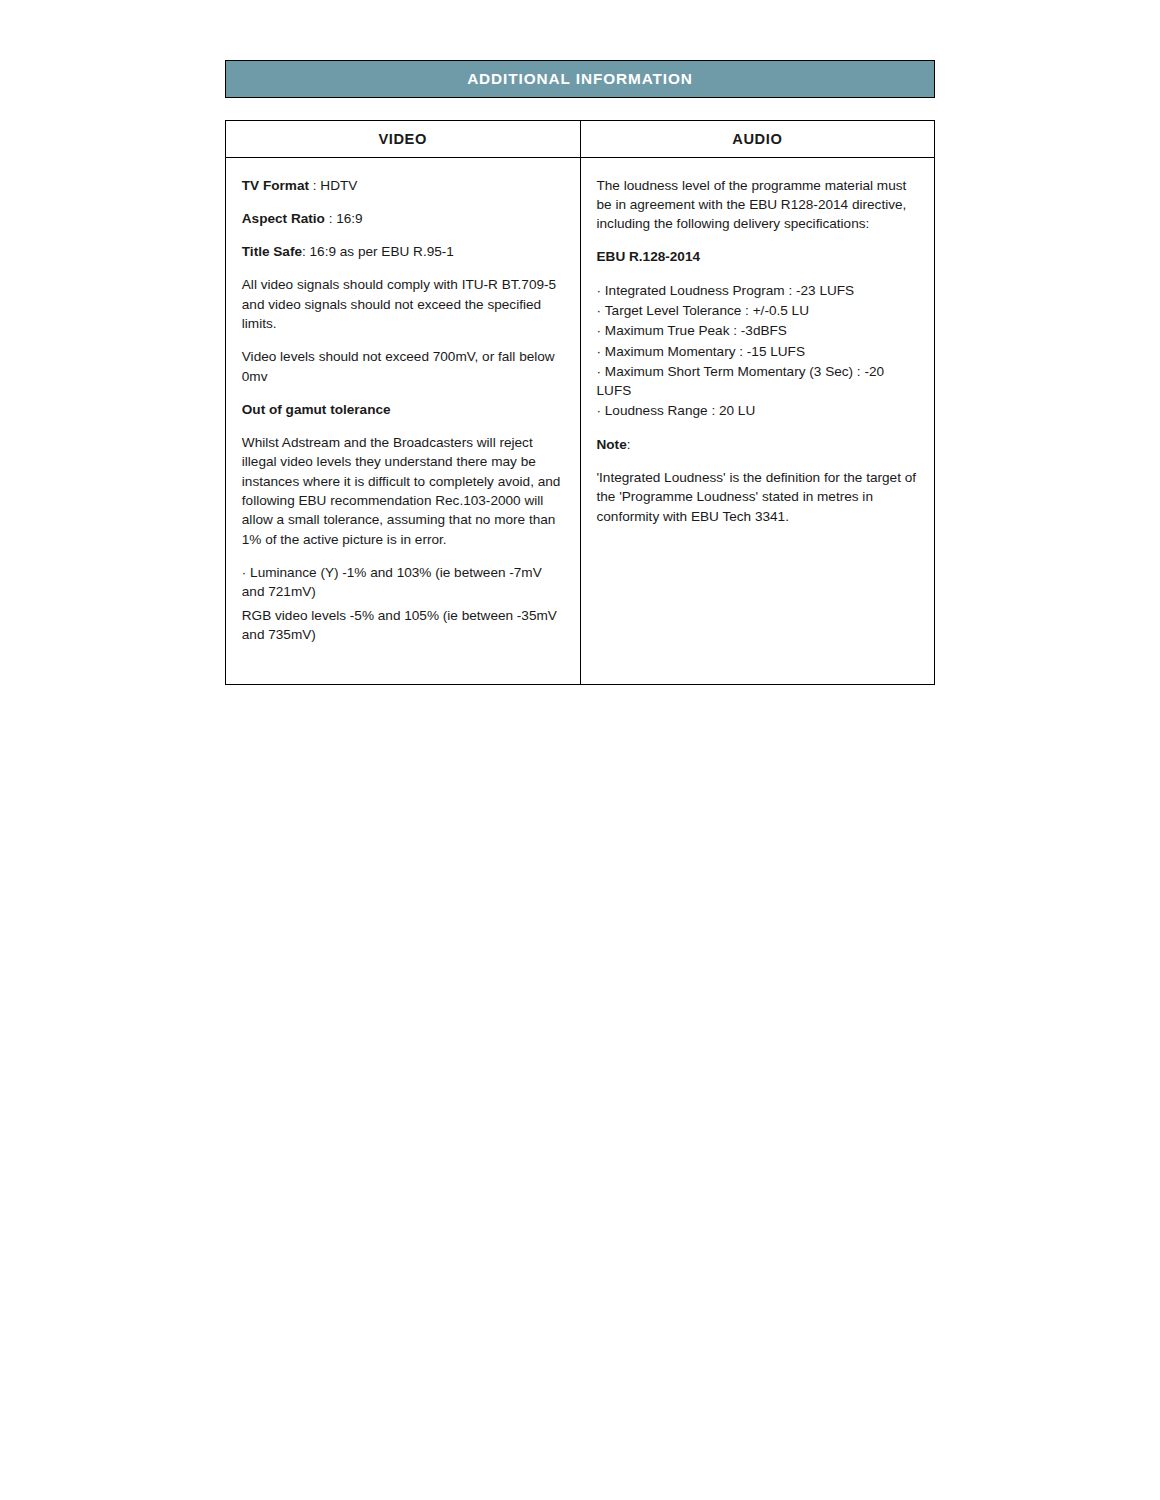ADDITIONAL INFORMATION
| VIDEO | AUDIO |
| --- | --- |
| TV Format : HDTV Aspect Ratio : 16:9 Title Safe : 16:9 as per EBU R.95-1 All video signals should comply with ITU-R BT.709-5 and video signals should not exceed the specified limits. Video levels should not exceed 700mV, or fall below 0mv Out of gamut tolerance Whilst Adstream and the Broadcasters will reject illegal video levels they understand there may be instances where it is difficult to completely avoid, and following EBU recommendation Rec.103-2000 will allow a small tolerance, assuming that no more than 1% of the active picture is in error. · Luminance (Y) -1% and 103% (ie between -7mV and 721mV) RGB video levels -5% and 105% (ie between -35mV and 735mV) | The loudness level of the programme material must be in agreement with the EBU R128-2014 directive, including the following delivery specifications: EBU R.128-2014 Integrated Loudness Program : -23 LUFS Target Level Tolerance : +/-0.5 LU Maximum True Peak : -3dBFS Maximum Momentary : -15 LUFS Maximum Short Term Momentary (3 Sec) : -20 LUFS Loudness Range : 20 LU Note : 'Integrated Loudness' is the definition for the target of the 'Programme Loudness' stated in metres in conformity with EBU Tech 3341. |